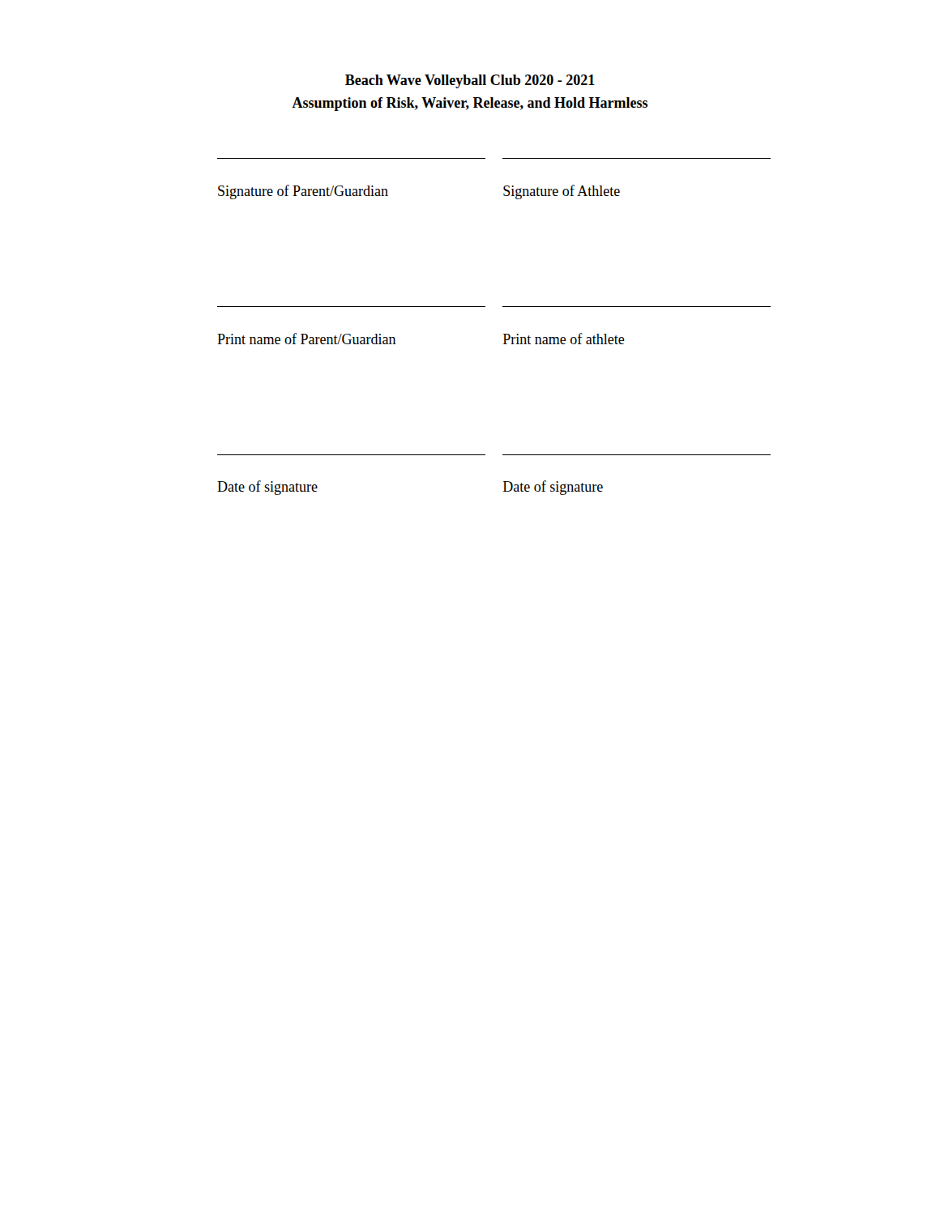Beach Wave Volleyball Club 2020 - 2021 Assumption of Risk, Waiver, Release, and Hold Harmless
| Signature of Parent/Guardian | Signature of Athlete |
| Print name of Parent/Guardian | Print name of athlete |
| Date of signature | Date of signature |